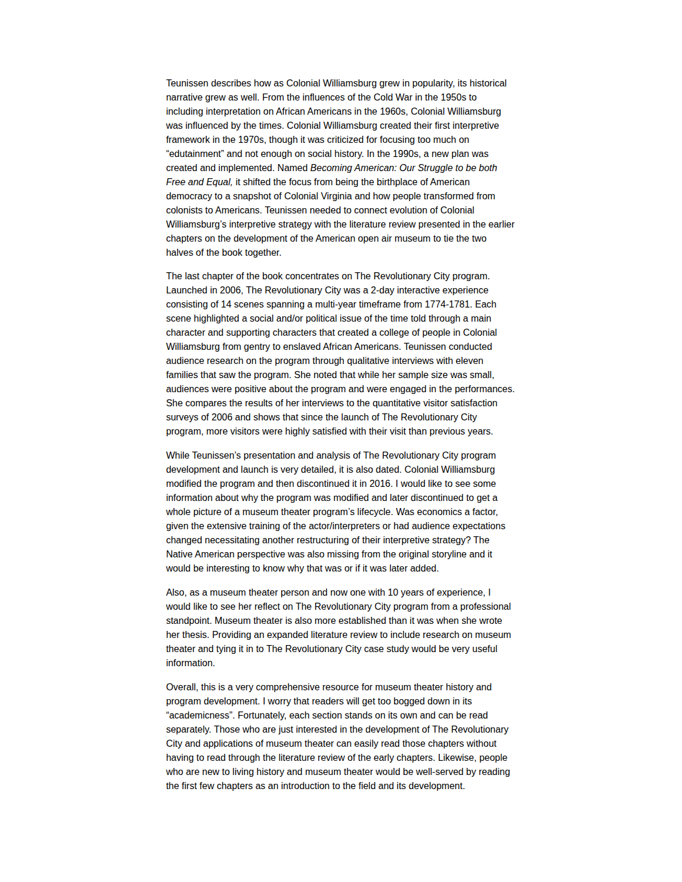Teunissen describes how as Colonial Williamsburg grew in popularity, its historical narrative grew as well. From the influences of the Cold War in the 1950s to including interpretation on African Americans in the 1960s, Colonial Williamsburg was influenced by the times. Colonial Williamsburg created their first interpretive framework in the 1970s, though it was criticized for focusing too much on “edutainment” and not enough on social history. In the 1990s, a new plan was created and implemented. Named Becoming American: Our Struggle to be both Free and Equal, it shifted the focus from being the birthplace of American democracy to a snapshot of Colonial Virginia and how people transformed from colonists to Americans. Teunissen needed to connect evolution of Colonial Williamsburg’s interpretive strategy with the literature review presented in the earlier chapters on the development of the American open air museum to tie the two halves of the book together.
The last chapter of the book concentrates on The Revolutionary City program. Launched in 2006, The Revolutionary City was a 2-day interactive experience consisting of 14 scenes spanning a multi-year timeframe from 1774-1781. Each scene highlighted a social and/or political issue of the time told through a main character and supporting characters that created a college of people in Colonial Williamsburg from gentry to enslaved African Americans. Teunissen conducted audience research on the program through qualitative interviews with eleven families that saw the program. She noted that while her sample size was small, audiences were positive about the program and were engaged in the performances. She compares the results of her interviews to the quantitative visitor satisfaction surveys of 2006 and shows that since the launch of The Revolutionary City program, more visitors were highly satisfied with their visit than previous years.
While Teunissen’s presentation and analysis of The Revolutionary City program development and launch is very detailed, it is also dated. Colonial Williamsburg modified the program and then discontinued it in 2016. I would like to see some information about why the program was modified and later discontinued to get a whole picture of a museum theater program’s lifecycle. Was economics a factor, given the extensive training of the actor/interpreters or had audience expectations changed necessitating another restructuring of their interpretive strategy? The Native American perspective was also missing from the original storyline and it would be interesting to know why that was or if it was later added.
Also, as a museum theater person and now one with 10 years of experience, I would like to see her reflect on The Revolutionary City program from a professional standpoint. Museum theater is also more established than it was when she wrote her thesis. Providing an expanded literature review to include research on museum theater and tying it in to The Revolutionary City case study would be very useful information.
Overall, this is a very comprehensive resource for museum theater history and program development. I worry that readers will get too bogged down in its “academicness”. Fortunately, each section stands on its own and can be read separately. Those who are just interested in the development of The Revolutionary City and applications of museum theater can easily read those chapters without having to read through the literature review of the early chapters. Likewise, people who are new to living history and museum theater would be well-served by reading the first few chapters as an introduction to the field and its development.